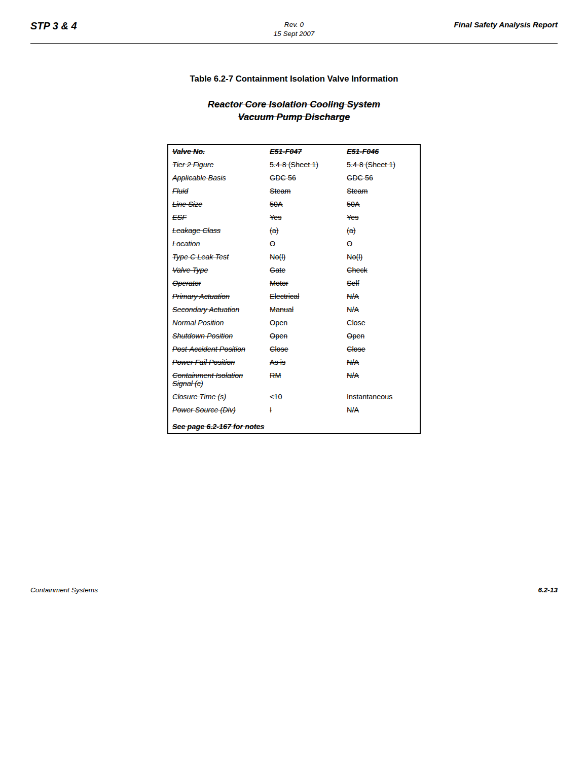STP 3 & 4
Rev. 0
15 Sept 2007
Final Safety Analysis Report
Table 6.2-7 Containment Isolation Valve Information
Reactor Core Isolation Cooling System
Vacuum Pump Discharge
| Valve No. | E51-F047 | E51-F046 |
| Tier 2 Figure | 5.4-8 (Sheet 1) | 5.4-8 (Sheet 1) |
| Applicable Basis | GDC 56 | GDC 56 |
| Fluid | Steam | Steam |
| Line Size | 50A | 50A |
| ESF | Yes | Yes |
| Leakage Class | (a) | (a) |
| Location | O | O |
| Type C Leak Test | No(l) | No(l) |
| Valve Type | Gate | Check |
| Operator | Motor | Self |
| Primary Actuation | Electrical | N/A |
| Secondary Actuation | Manual | N/A |
| Normal Position | Open | Close |
| Shutdown Position | Open | Open |
| Post-Accident Position | Close | Close |
| Power Fail Position | As is | N/A |
| Containment Isolation Signal (c) | RM | N/A |
| Closure Time (s) | <10 | Instantaneous |
| Power Source (Div) | I | N/A |
| See page 6.2-167 for notes |
Containment Systems
6.2-13